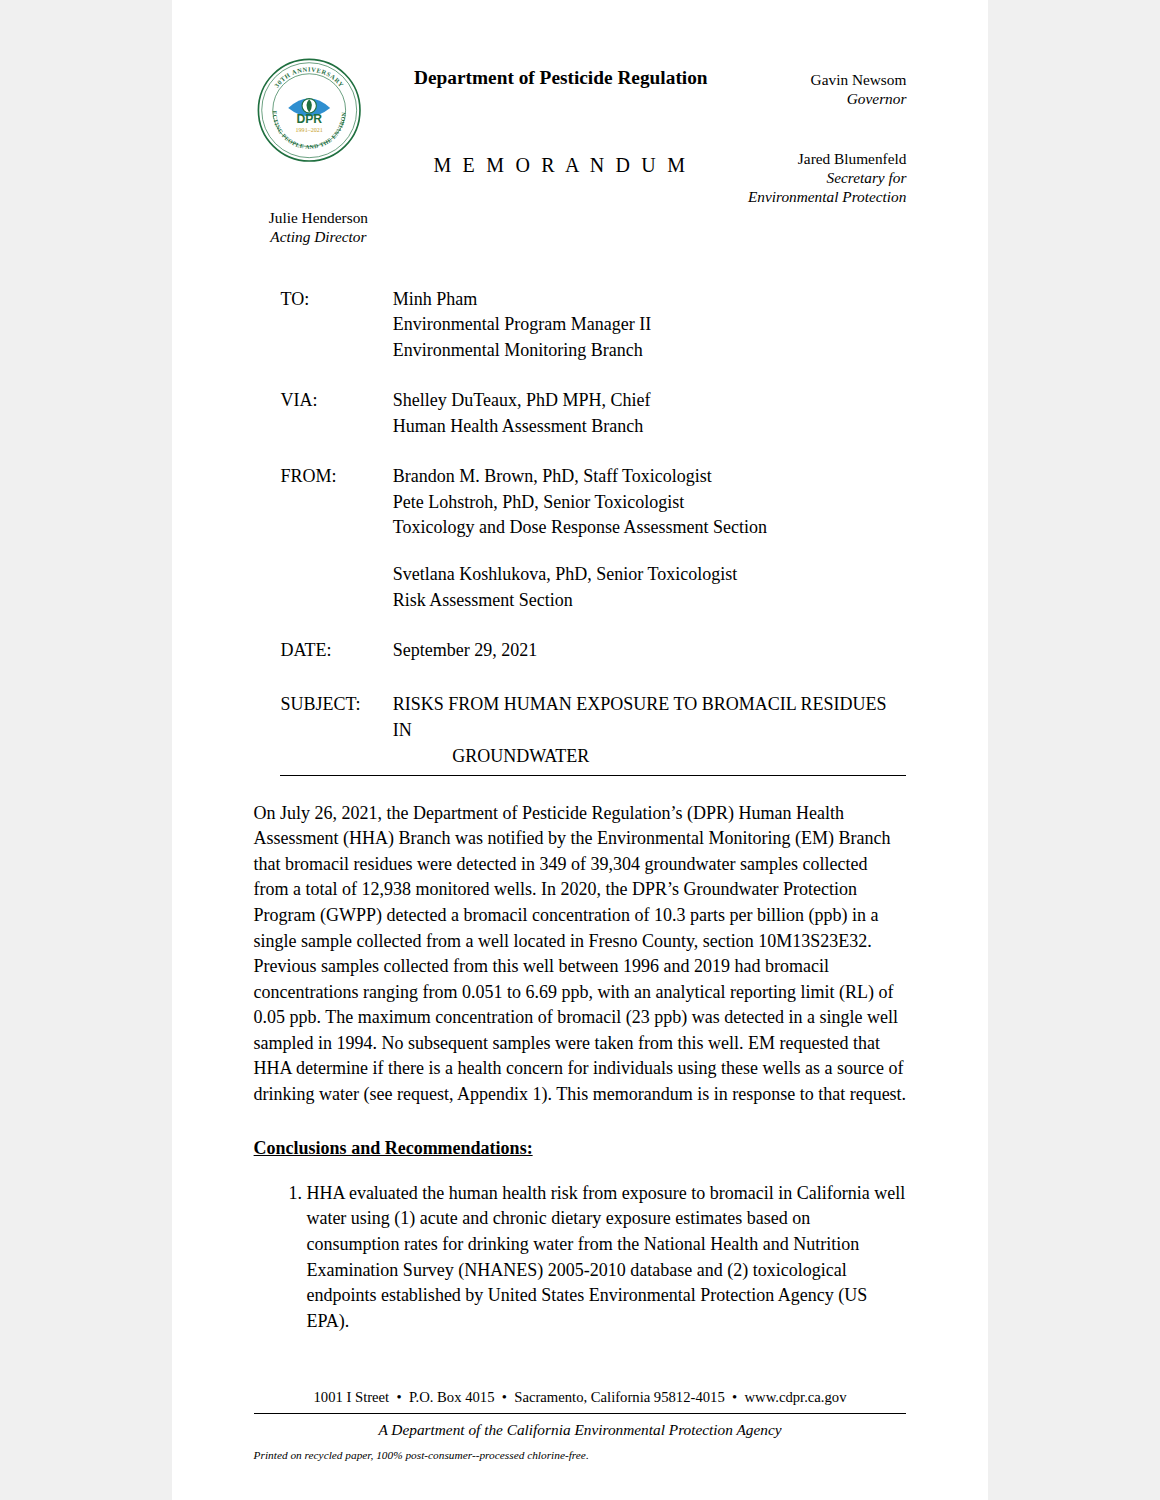30TH ANNIVERSARY PROTECTING PEOPLE AND THE ENVIRONMENT DPR 1991–2021
Department of Pesticide Regulation
M E M O R A N D U M
Gavin Newsom
Governor
Jared Blumenfeld
Secretary for
Environmental Protection
Julie Henderson
Acting Director
TO:
Minh Pham
Environmental Program Manager II
Environmental Monitoring Branch
VIA:
Shelley DuTeaux, PhD MPH, Chief
Human Health Assessment Branch
FROM:
Brandon M. Brown, PhD, Staff Toxicologist
Pete Lohstroh, PhD, Senior Toxicologist
Toxicology and Dose Response Assessment Section
Svetlana Koshlukova, PhD, Senior Toxicologist
Risk Assessment Section
DATE:
September 29, 2021
SUBJECT:
RISKS FROM HUMAN EXPOSURE TO BROMACIL RESIDUES IN
GROUNDWATER
On July 26, 2021, the Department of Pesticide Regulation’s (DPR) Human Health Assessment (HHA) Branch was notified by the Environmental Monitoring (EM) Branch that bromacil residues were detected in 349 of 39,304 groundwater samples collected from a total of 12,938 monitored wells. In 2020, the DPR’s Groundwater Protection Program (GWPP) detected a bromacil concentration of 10.3 parts per billion (ppb) in a single sample collected from a well located in Fresno County, section 10M13S23E32. Previous samples collected from this well between 1996 and 2019 had bromacil concentrations ranging from 0.051 to 6.69 ppb, with an analytical reporting limit (RL) of 0.05 ppb. The maximum concentration of bromacil (23 ppb) was detected in a single well sampled in 1994. No subsequent samples were taken from this well. EM requested that HHA determine if there is a health concern for individuals using these wells as a source of drinking water (see request, Appendix 1). This memorandum is in response to that request.
Conclusions and Recommendations:
HHA evaluated the human health risk from exposure to bromacil in California well water using (1) acute and chronic dietary exposure estimates based on consumption rates for drinking water from the National Health and Nutrition Examination Survey (NHANES) 2005-2010 database and (2) toxicological endpoints established by United States Environmental Protection Agency (US EPA).
1001 I Street • P.O. Box 4015 • Sacramento, California 95812-4015 • www.cdpr.ca.gov
A Department of the California Environmental Protection Agency
Printed on recycled paper, 100% post-consumer--processed chlorine-free.